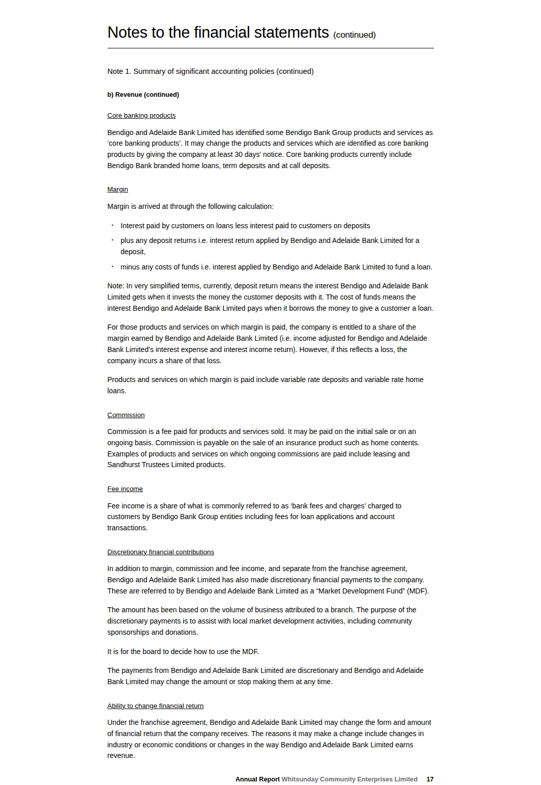Notes to the financial statements (continued)
Note 1. Summary of significant accounting policies (continued)
b) Revenue (continued)
Core banking products
Bendigo and Adelaide Bank Limited has identified some Bendigo Bank Group products and services as ‘core banking products’. It may change the products and services which are identified as core banking products by giving the company at least 30 days’ notice. Core banking products currently include Bendigo Bank branded home loans, term deposits and at call deposits.
Margin
Margin is arrived at through the following calculation:
Interest paid by customers on loans less interest paid to customers on deposits
plus any deposit returns i.e. interest return applied by Bendigo and Adelaide Bank Limited for a deposit,
minus any costs of funds i.e. interest applied by Bendigo and Adelaide Bank Limited to fund a loan.
Note: In very simplified terms, currently, deposit return means the interest Bendigo and Adelaide Bank Limited gets when it invests the money the customer deposits with it. The cost of funds means the interest Bendigo and Adelaide Bank Limited pays when it borrows the money to give a customer a loan.
For those products and services on which margin is paid, the company is entitled to a share of the margin earned by Bendigo and Adelaide Bank Limited (i.e. income adjusted for Bendigo and Adelaide Bank Limited’s interest expense and interest income return). However, if this reflects a loss, the company incurs a share of that loss.
Products and services on which margin is paid include variable rate deposits and variable rate home loans.
Commission
Commission is a fee paid for products and services sold. It may be paid on the initial sale or on an ongoing basis. Commission is payable on the sale of an insurance product such as home contents. Examples of products and services on which ongoing commissions are paid include leasing and Sandhurst Trustees Limited products.
Fee income
Fee income is a share of what is commonly referred to as ‘bank fees and charges’ charged to customers by Bendigo Bank Group entities including fees for loan applications and account transactions.
Discretionary financial contributions
In addition to margin, commission and fee income, and separate from the franchise agreement, Bendigo and Adelaide Bank Limited has also made discretionary financial payments to the company. These are referred to by Bendigo and Adelaide Bank Limited as a “Market Development Fund” (MDF).
The amount has been based on the volume of business attributed to a branch. The purpose of the discretionary payments is to assist with local market development activities, including community sponsorships and donations.
It is for the board to decide how to use the MDF.
The payments from Bendigo and Adelaide Bank Limited are discretionary and Bendigo and Adelaide Bank Limited may change the amount or stop making them at any time.
Ability to change financial return
Under the franchise agreement, Bendigo and Adelaide Bank Limited may change the form and amount of financial return that the company receives. The reasons it may make a change include changes in industry or economic conditions or changes in the way Bendigo and Adelaide Bank Limited earns revenue.
Annual Report Whitsunday Community Enterprises Limited 17